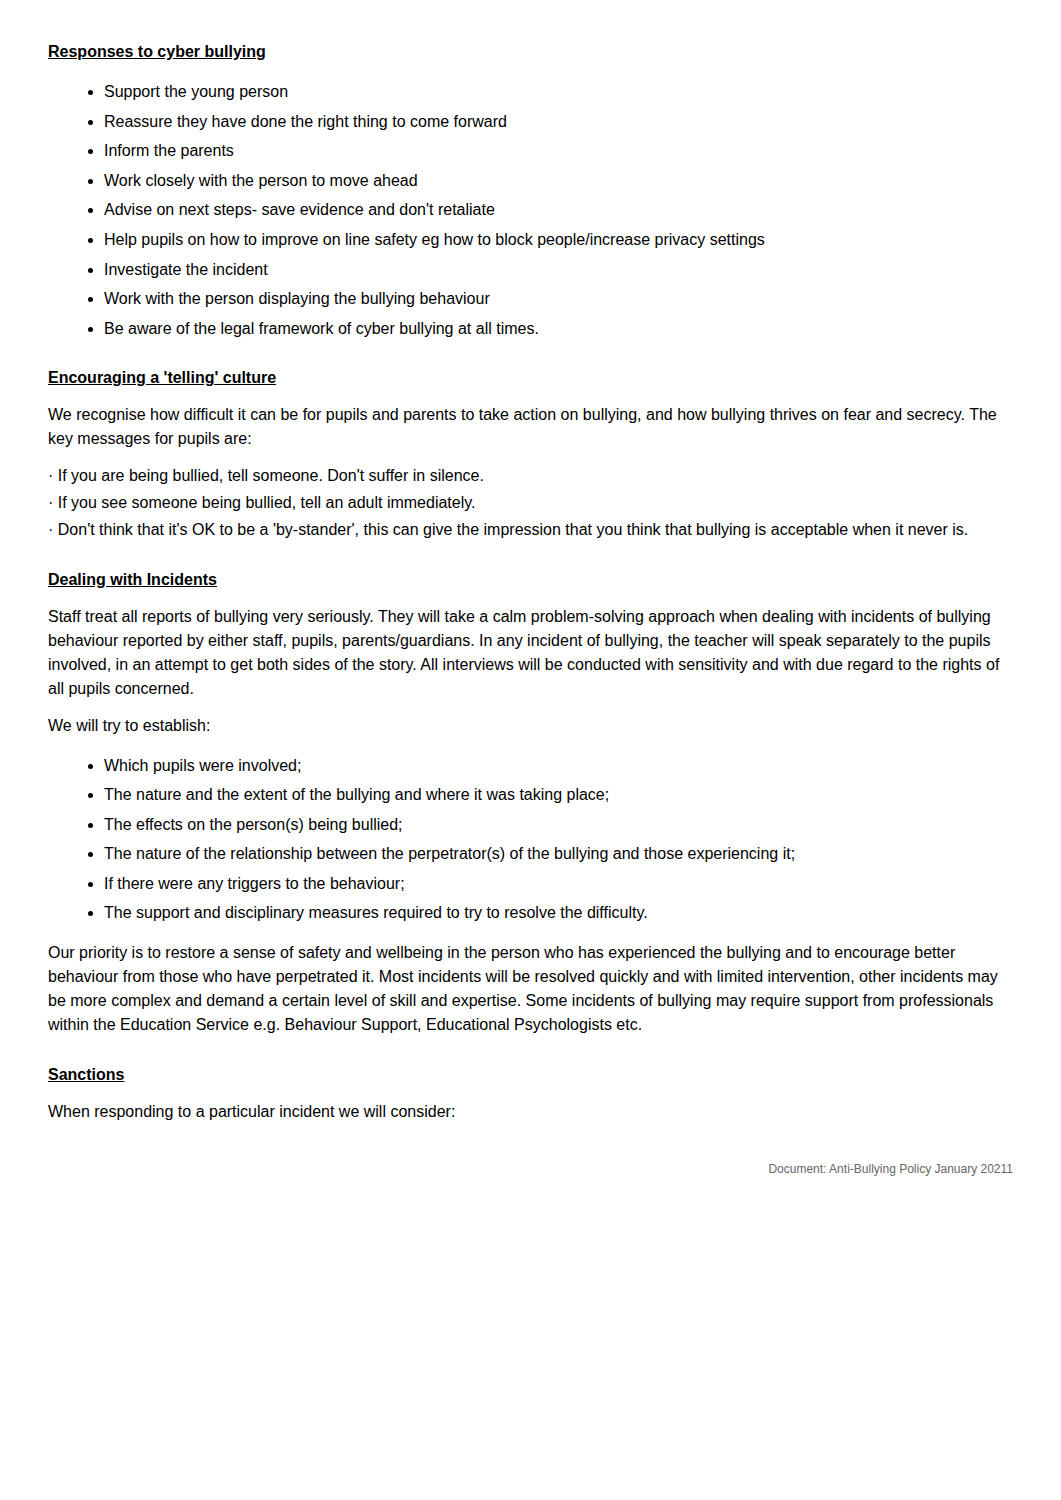Responses to cyber bullying
Support the young person
Reassure they have done the right thing to come forward
Inform the parents
Work closely with the person to move ahead
Advise on next steps- save evidence and don't retaliate
Help pupils on how to improve on line safety eg how to block people/increase privacy settings
Investigate the incident
Work with the person displaying the bullying behaviour
Be aware of the legal framework of cyber bullying at all times.
Encouraging a 'telling' culture
We recognise how difficult it can be for pupils and parents to take action on bullying, and how bullying thrives on fear and secrecy. The key messages for pupils are:
· If you are being bullied, tell someone. Don't suffer in silence.
· If you see someone being bullied, tell an adult immediately.
· Don't think that it's OK to be a 'by-stander', this can give the impression that you think that bullying is acceptable when it never is.
Dealing with Incidents
Staff treat all reports of bullying very seriously. They will take a calm problem-solving approach when dealing with incidents of bullying behaviour reported by either staff, pupils, parents/guardians. In any incident of bullying, the teacher will speak separately to the pupils involved, in an attempt to get both sides of the story. All interviews will be conducted with sensitivity and with due regard to the rights of all pupils concerned.
We will try to establish:
Which pupils were involved;
The nature and the extent of the bullying and where it was taking place;
The effects on the person(s) being bullied;
The nature of the relationship between the perpetrator(s) of the bullying and those experiencing it;
If there were any triggers to the behaviour;
The support and disciplinary measures required to try to resolve the difficulty.
Our priority is to restore a sense of safety and wellbeing in the person who has experienced the bullying and to encourage better behaviour from those who have perpetrated it. Most incidents will be resolved quickly and with limited intervention, other incidents may be more complex and demand a certain level of skill and expertise. Some incidents of bullying may require support from professionals within the Education Service e.g. Behaviour Support, Educational Psychologists etc.
Sanctions
When responding to a particular incident we will consider:
Document: Anti-Bullying Policy January 20211